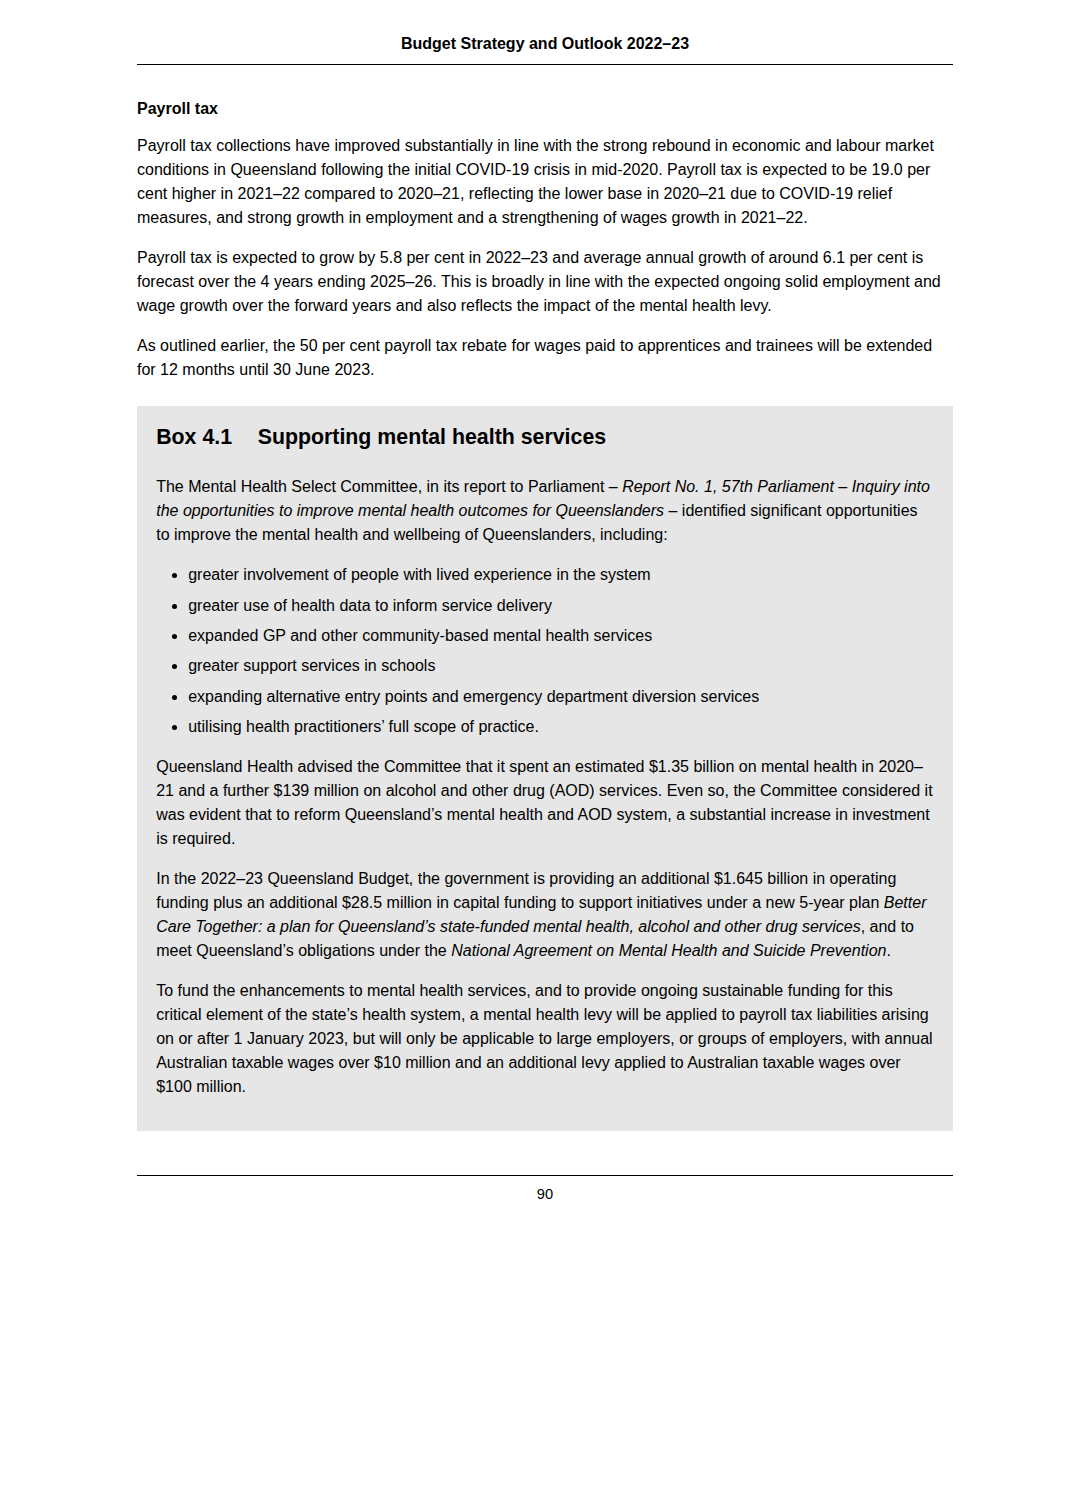Budget Strategy and Outlook 2022–23
Payroll tax
Payroll tax collections have improved substantially in line with the strong rebound in economic and labour market conditions in Queensland following the initial COVID-19 crisis in mid-2020. Payroll tax is expected to be 19.0 per cent higher in 2021–22 compared to 2020–21, reflecting the lower base in 2020–21 due to COVID-19 relief measures, and strong growth in employment and a strengthening of wages growth in 2021–22.
Payroll tax is expected to grow by 5.8 per cent in 2022–23 and average annual growth of around 6.1 per cent is forecast over the 4 years ending 2025–26. This is broadly in line with the expected ongoing solid employment and wage growth over the forward years and also reflects the impact of the mental health levy.
As outlined earlier, the 50 per cent payroll tax rebate for wages paid to apprentices and trainees will be extended for 12 months until 30 June 2023.
Box 4.1 Supporting mental health services
The Mental Health Select Committee, in its report to Parliament – Report No. 1, 57th Parliament – Inquiry into the opportunities to improve mental health outcomes for Queenslanders – identified significant opportunities to improve the mental health and wellbeing of Queenslanders, including:
greater involvement of people with lived experience in the system
greater use of health data to inform service delivery
expanded GP and other community-based mental health services
greater support services in schools
expanding alternative entry points and emergency department diversion services
utilising health practitioners’ full scope of practice.
Queensland Health advised the Committee that it spent an estimated $1.35 billion on mental health in 2020–21 and a further $139 million on alcohol and other drug (AOD) services. Even so, the Committee considered it was evident that to reform Queensland’s mental health and AOD system, a substantial increase in investment is required.
In the 2022–23 Queensland Budget, the government is providing an additional $1.645 billion in operating funding plus an additional $28.5 million in capital funding to support initiatives under a new 5-year plan Better Care Together: a plan for Queensland’s state-funded mental health, alcohol and other drug services, and to meet Queensland’s obligations under the National Agreement on Mental Health and Suicide Prevention.
To fund the enhancements to mental health services, and to provide ongoing sustainable funding for this critical element of the state’s health system, a mental health levy will be applied to payroll tax liabilities arising on or after 1 January 2023, but will only be applicable to large employers, or groups of employers, with annual Australian taxable wages over $10 million and an additional levy applied to Australian taxable wages over $100 million.
90